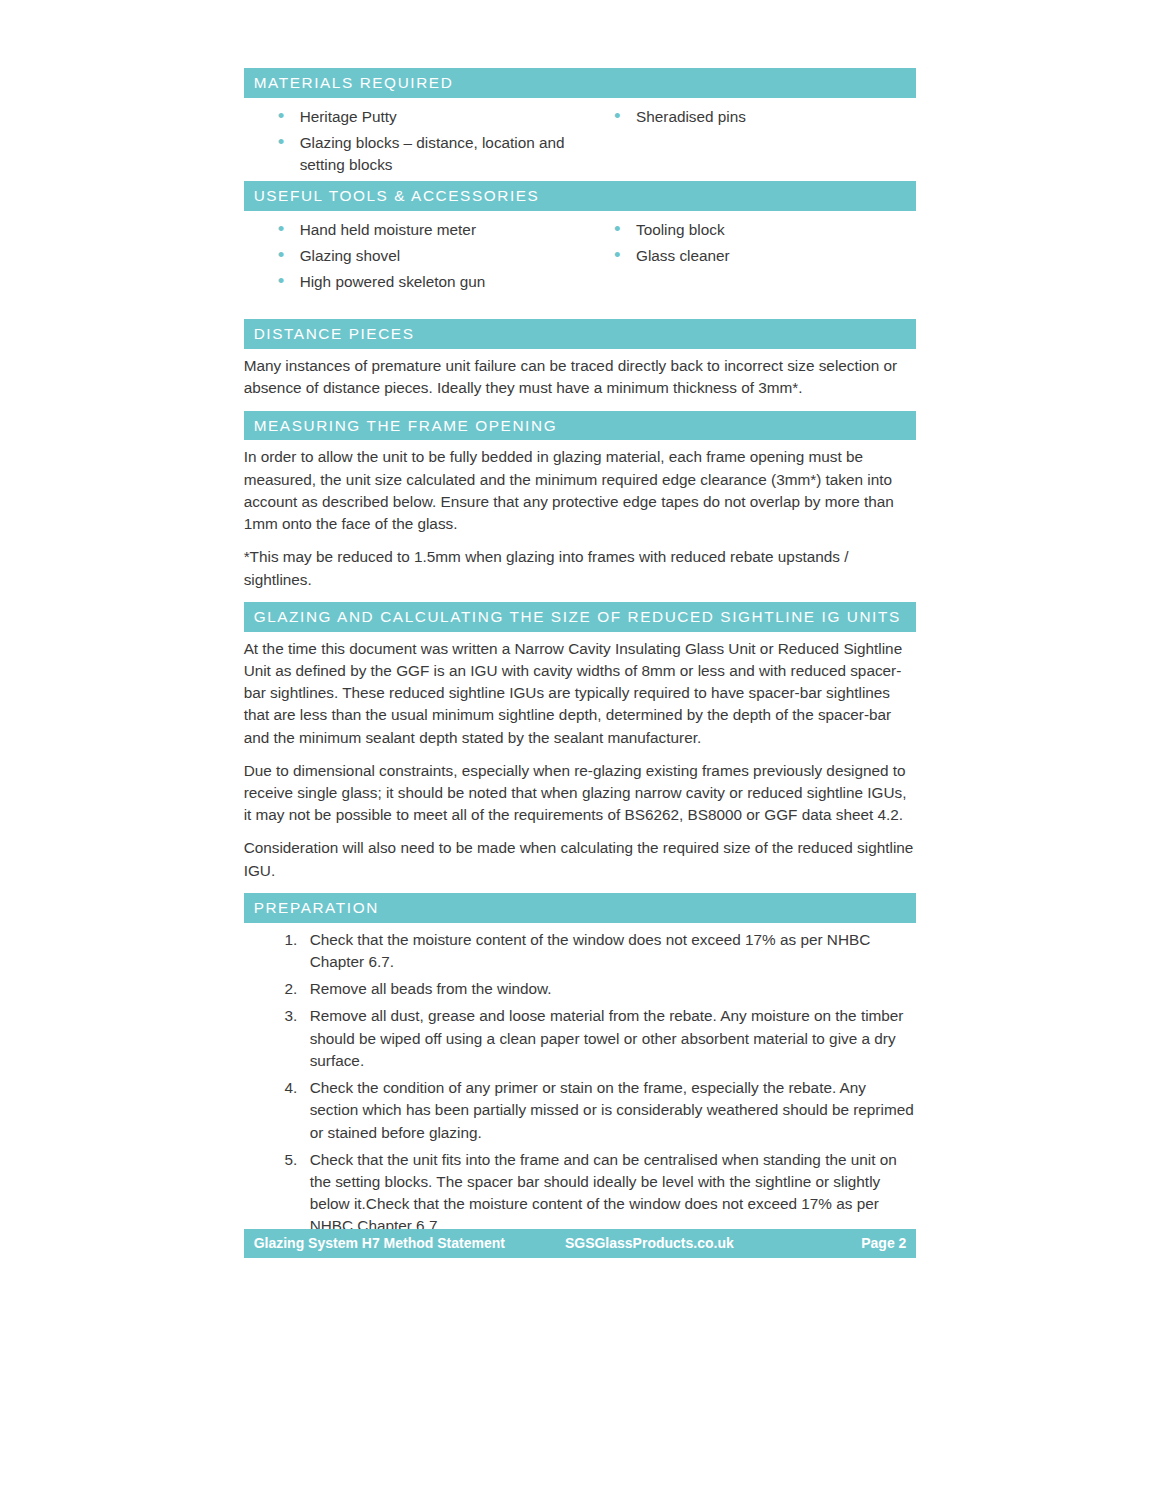Materials Required
Heritage Putty
Glazing blocks – distance, location and setting blocks
Sheradised pins
Useful Tools & Accessories
Hand held moisture meter
Glazing shovel
High powered skeleton gun
Tooling block
Glass cleaner
Distance Pieces
Many instances of premature unit failure can be traced directly back to incorrect size selection or absence of distance pieces. Ideally they must have a minimum thickness of 3mm*.
Measuring the Frame Opening
In order to allow the unit to be fully bedded in glazing material, each frame opening must be measured, the unit size calculated and the minimum required edge clearance (3mm*) taken into account as described below. Ensure that any protective edge tapes do not overlap by more than 1mm onto the face of the glass.
*This may be reduced to 1.5mm when glazing into frames with reduced rebate upstands / sightlines.
Glazing and Calculating the Size of Reduced Sightline IG Units
At the time this document was written a Narrow Cavity Insulating Glass Unit or Reduced Sightline Unit as defined by the GGF is an IGU with cavity widths of 8mm or less and with reduced spacer-bar sightlines. These reduced sightline IGUs are typically required to have spacer-bar sightlines that are less than the usual minimum sightline depth, determined by the depth of the spacer-bar and the minimum sealant depth stated by the sealant manufacturer.
Due to dimensional constraints, especially when re-glazing existing frames previously designed to receive single glass; it should be noted that when glazing narrow cavity or reduced sightline IGUs, it may not be possible to meet all of the requirements of BS6262, BS8000 or GGF data sheet 4.2.
Consideration will also need to be made when calculating the required size of the reduced sightline IGU.
Preparation
Check that the moisture content of the window does not exceed 17% as per NHBC Chapter 6.7.
Remove all beads from the window.
Remove all dust, grease and loose material from the rebate. Any moisture on the timber should be wiped off using a clean paper towel or other absorbent material to give a dry surface.
Check the condition of any primer or stain on the frame, especially the rebate. Any section which has been partially missed or is considerably weathered should be reprimed or stained before glazing.
Check that the unit fits into the frame and can be centralised when standing the unit on the setting blocks. The spacer bar should ideally be level with the sightline or slightly below it.Check that the moisture content of the window does not exceed 17% as per NHBC Chapter 6.7.
Glazing System H7 Method Statement SGSGlassProducts.co.uk Page 2